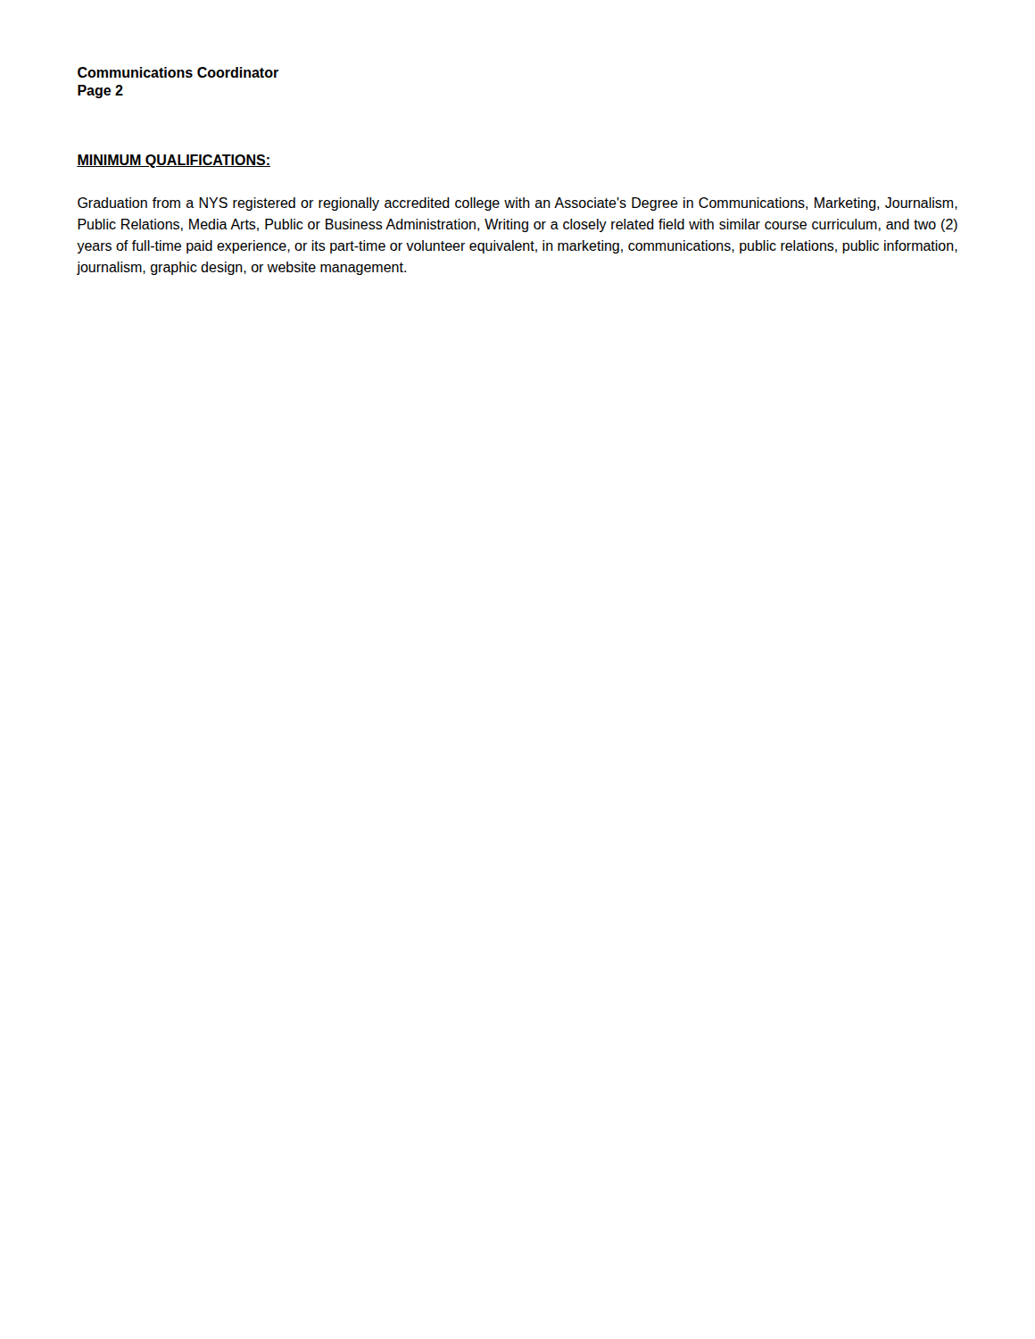Communications Coordinator
Page 2
MINIMUM QUALIFICATIONS:
Graduation from a NYS registered or regionally accredited college with an Associate's Degree in Communications, Marketing, Journalism, Public Relations, Media Arts, Public or Business Administration, Writing or a closely related field with similar course curriculum, and two (2) years of full-time paid experience, or its part-time or volunteer equivalent, in marketing, communications, public relations, public information, journalism, graphic design, or website management.